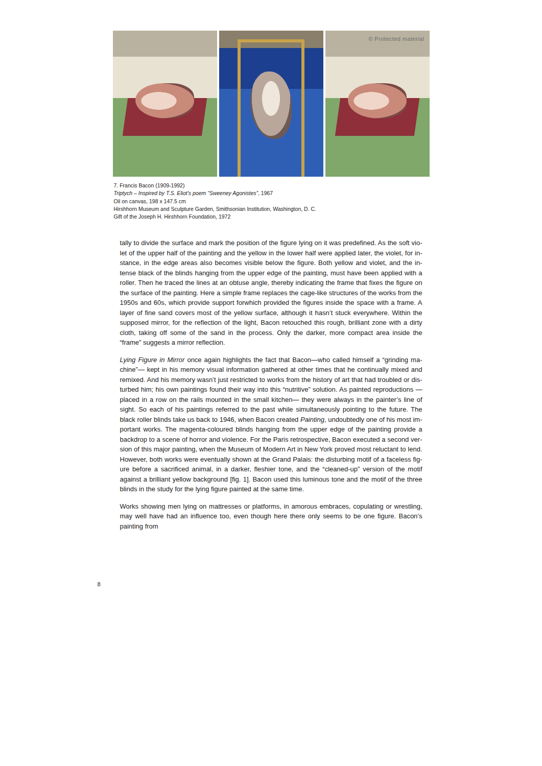© Protected material
7. Francis Bacon (1909-1992)
Triptych – Inspired by T.S. Eliot’s poem “Sweeney Agonistes”, 1967
Oil on canvas, 198 x 147.5 cm
Hirshhorn Museum and Sculpture Garden, Smithsonian Institution, Washington, D. C.
Gift of the Joseph H. Hirshhorn Foundation, 1972
tally to divide the surface and mark the position of the figure lying on it was predefined. As the soft violet of the upper half of the painting and the yellow in the lower half were applied later, the violet, for instance, in the edge areas also becomes visible below the figure. Both yellow and violet, and the intense black of the blinds hanging from the upper edge of the painting, must have been applied with a roller. Then he traced the lines at an obtuse angle, thereby indicating the frame that fixes the figure on the surface of the painting. Here a simple frame replaces the cage-like structures of the works from the 1950s and 60s, which provide support forwhich provided the figures inside the space with a frame. A layer of fine sand covers most of the yellow surface, although it hasn’t stuck everywhere. Within the supposed mirror, for the reflection of the light, Bacon retouched this rough, brilliant zone with a dirty cloth, taking off some of the sand in the process. Only the darker, more compact area inside the “frame” suggests a mirror reflection.
Lying Figure in Mirror once again highlights the fact that Bacon—who called himself a “grinding machine”— kept in his memory visual information gathered at other times that he continually mixed and remixed. And his memory wasn’t just restricted to works from the history of art that had troubled or disturbed him; his own paintings found their way into this “nutritive” solution. As painted reproductions —placed in a row on the rails mounted in the small kitchen— they were always in the painter’s line of sight. So each of his paintings referred to the past while simultaneously pointing to the future. The black roller blinds take us back to 1946, when Bacon created Painting, undoubtedly one of his most important works. The magenta-coloured blinds hanging from the upper edge of the painting provide a backdrop to a scene of horror and violence. For the Paris retrospective, Bacon executed a second version of this major painting, when the Museum of Modern Art in New York proved most reluctant to lend. However, both works were eventually shown at the Grand Palais: the disturbing motif of a faceless figure before a sacrificed animal, in a darker, fleshier tone, and the “cleaned-up” version of the motif against a brilliant yellow background [fig. 1]. Bacon used this luminous tone and the motif of the three blinds in the study for the lying figure painted at the same time.
Works showing men lying on mattresses or platforms, in amorous embraces, copulating or wrestling, may well have had an influence too, even though here there only seems to be one figure. Bacon’s painting from
8